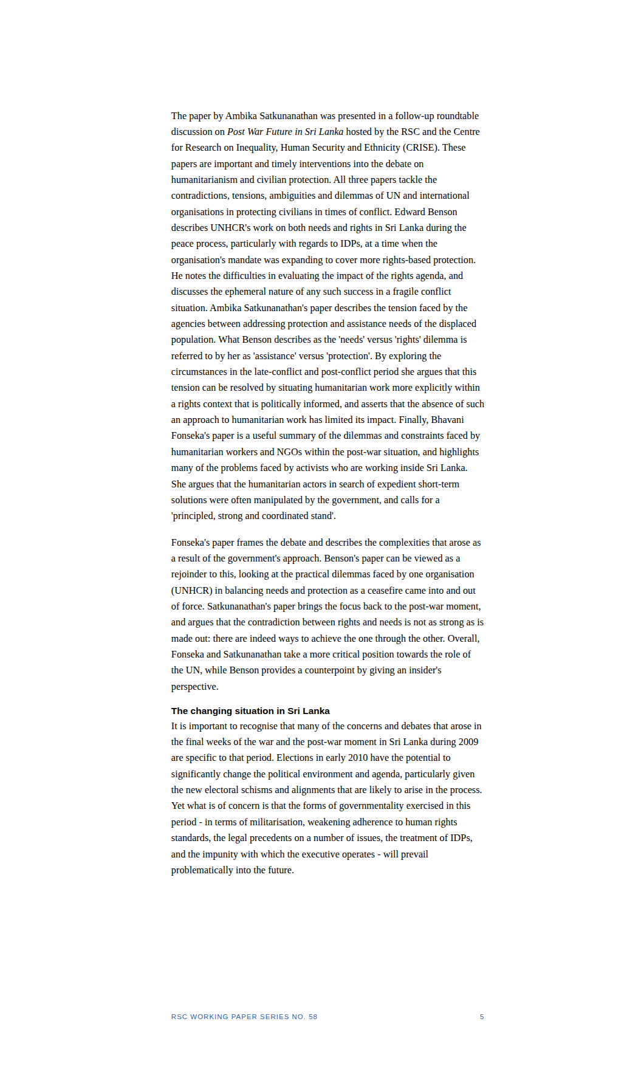The paper by Ambika Satkunanathan was presented in a follow-up roundtable discussion on Post War Future in Sri Lanka hosted by the RSC and the Centre for Research on Inequality, Human Security and Ethnicity (CRISE). These papers are important and timely interventions into the debate on humanitarianism and civilian protection. All three papers tackle the contradictions, tensions, ambiguities and dilemmas of UN and international organisations in protecting civilians in times of conflict. Edward Benson describes UNHCR's work on both needs and rights in Sri Lanka during the peace process, particularly with regards to IDPs, at a time when the organisation's mandate was expanding to cover more rights-based protection. He notes the difficulties in evaluating the impact of the rights agenda, and discusses the ephemeral nature of any such success in a fragile conflict situation. Ambika Satkunanathan's paper describes the tension faced by the agencies between addressing protection and assistance needs of the displaced population. What Benson describes as the 'needs' versus 'rights' dilemma is referred to by her as 'assistance' versus 'protection'. By exploring the circumstances in the late-conflict and post-conflict period she argues that this tension can be resolved by situating humanitarian work more explicitly within a rights context that is politically informed, and asserts that the absence of such an approach to humanitarian work has limited its impact. Finally, Bhavani Fonseka's paper is a useful summary of the dilemmas and constraints faced by humanitarian workers and NGOs within the post-war situation, and highlights many of the problems faced by activists who are working inside Sri Lanka. She argues that the humanitarian actors in search of expedient short-term solutions were often manipulated by the government, and calls for a 'principled, strong and coordinated stand'.
Fonseka's paper frames the debate and describes the complexities that arose as a result of the government's approach. Benson's paper can be viewed as a rejoinder to this, looking at the practical dilemmas faced by one organisation (UNHCR) in balancing needs and protection as a ceasefire came into and out of force. Satkunanathan's paper brings the focus back to the post-war moment, and argues that the contradiction between rights and needs is not as strong as is made out: there are indeed ways to achieve the one through the other. Overall, Fonseka and Satkunanathan take a more critical position towards the role of the UN, while Benson provides a counterpoint by giving an insider's perspective.
The changing situation in Sri Lanka
It is important to recognise that many of the concerns and debates that arose in the final weeks of the war and the post-war moment in Sri Lanka during 2009 are specific to that period. Elections in early 2010 have the potential to significantly change the political environment and agenda, particularly given the new electoral schisms and alignments that are likely to arise in the process. Yet what is of concern is that the forms of governmentality exercised in this period - in terms of militarisation, weakening adherence to human rights standards, the legal precedents on a number of issues, the treatment of IDPs, and the impunity with which the executive operates - will prevail problematically into the future.
RSC Working Paper Series No. 58 5